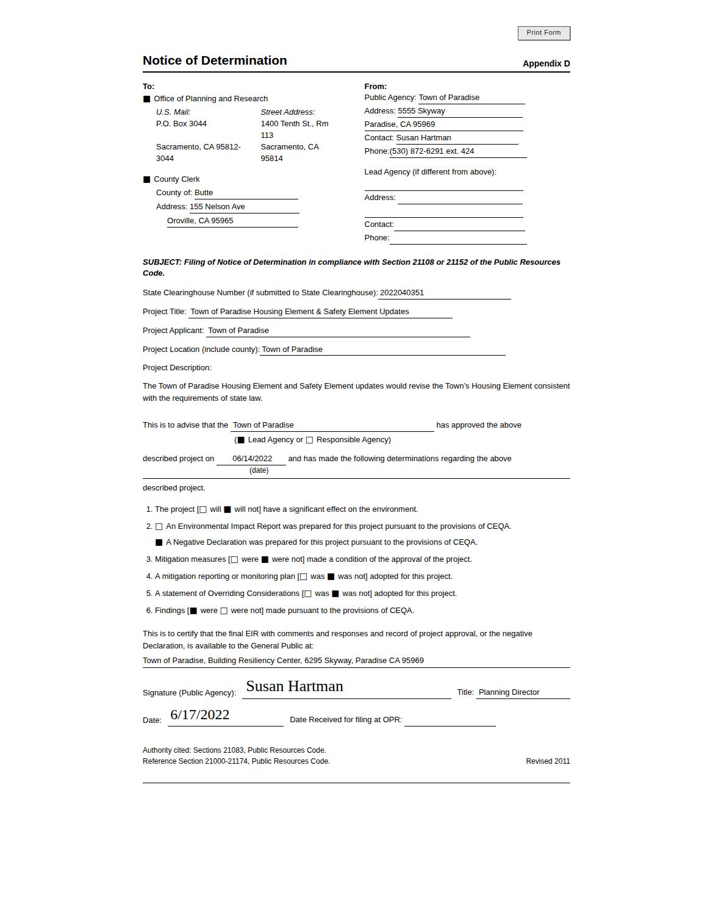Print Form
Notice of Determination
Appendix D
To:
■Office of Planning and Research
| U.S. Mail: | Street Address: |
| P.O. Box 3044 | 1400 Tenth St., Rm 113 |
| Sacramento, CA 95812-3044 | Sacramento, CA 95814 |
■County Clerk
County of: Butte
Address: 155 Nelson Ave
Oroville, CA 95965
From:
Public Agency: Town of Paradise
Address: 5555 Skyway
Paradise, CA 95969
Contact: Susan Hartman
Phone:(530) 872-6291 ext. 424
Lead Agency (if different from above):
Address:
Contact:
Phone:
SUBJECT: Filing of Notice of Determination in compliance with Section 21108 or 21152 of the Public Resources Code.
State Clearinghouse Number (if submitted to State Clearinghouse):2022040351
Project Title: Town of Paradise Housing Element & Safety Element Updates
Project Applicant: Town of Paradise
Project Location (include county):Town of Paradise
Project Description:
The Town of Paradise Housing Element and Safety Element updates would revise the Town’s Housing Element consistent with the requirements of state law.
This is to advise that the Town of Paradise has approved the above
(■Lead Agency or □Responsible Agency)
described project on 06/14/2022 and has made the following determinations regarding the above
(date)
described project.
The project [□will ■will not] have a significant effect on the environment.
□An Environmental Impact Report was prepared for this project pursuant to the provisions of CEQA.
■A Negative Declaration was prepared for this project pursuant to the provisions of CEQA.
Mitigation measures [□were ■were not] made a condition of the approval of the project.
A mitigation reporting or monitoring plan [□was ■was not] adopted for this project.
A statement of Overriding Considerations [□was ■was not] adopted for this project.
Findings [■were □were not] made pursuant to the provisions of CEQA.
This is to certify that the final EIR with comments and responses and record of project approval, or the negative Declaration, is available to the General Public at:
Town of Paradise, Building Resiliency Center, 6295 Skyway, Paradise CA 95969
Signature (Public Agency):
Susan Hartman
Title: Planning Director
Date:
6/17/2022
Date Received for filing at OPR:
Authority cited: Sections 21083, Public Resources Code.
Reference Section 21000-21174, Public Resources Code.
Revised 2011